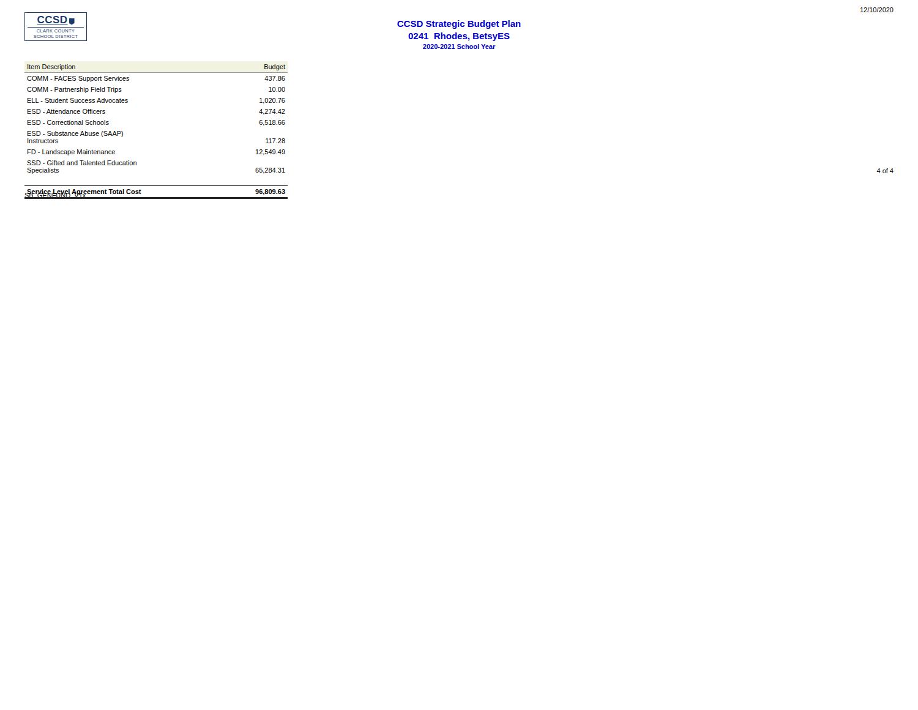12/10/2020
CCSD
CLARK COUNTY
SCHOOL DISTRICT
CCSD Strategic Budget Plan
0241 Rhodes, BetsyES
2020-2021 School Year
| Item Description | Budget |
| --- | --- |
| COMM - FACES Support Services | 437.86 |
| COMM - Partnership Field Trips | 10.00 |
| ELL - Student Success Advocates | 1,020.76 |
| ESD - Attendance Officers | 4,274.42 |
| ESD - Correctional Schools | 6,518.66 |
| ESD - Substance Abuse (SAAP) Instructors | 117.28 |
| FD - Landscape Maintenance | 12,549.49 |
| SSD - Gifted and Talented Education Specialists | 65,284.31 |
| Service Level Agreement Total Cost | 96,809.63 |
4 of 4
SB_GENFUND_V1x